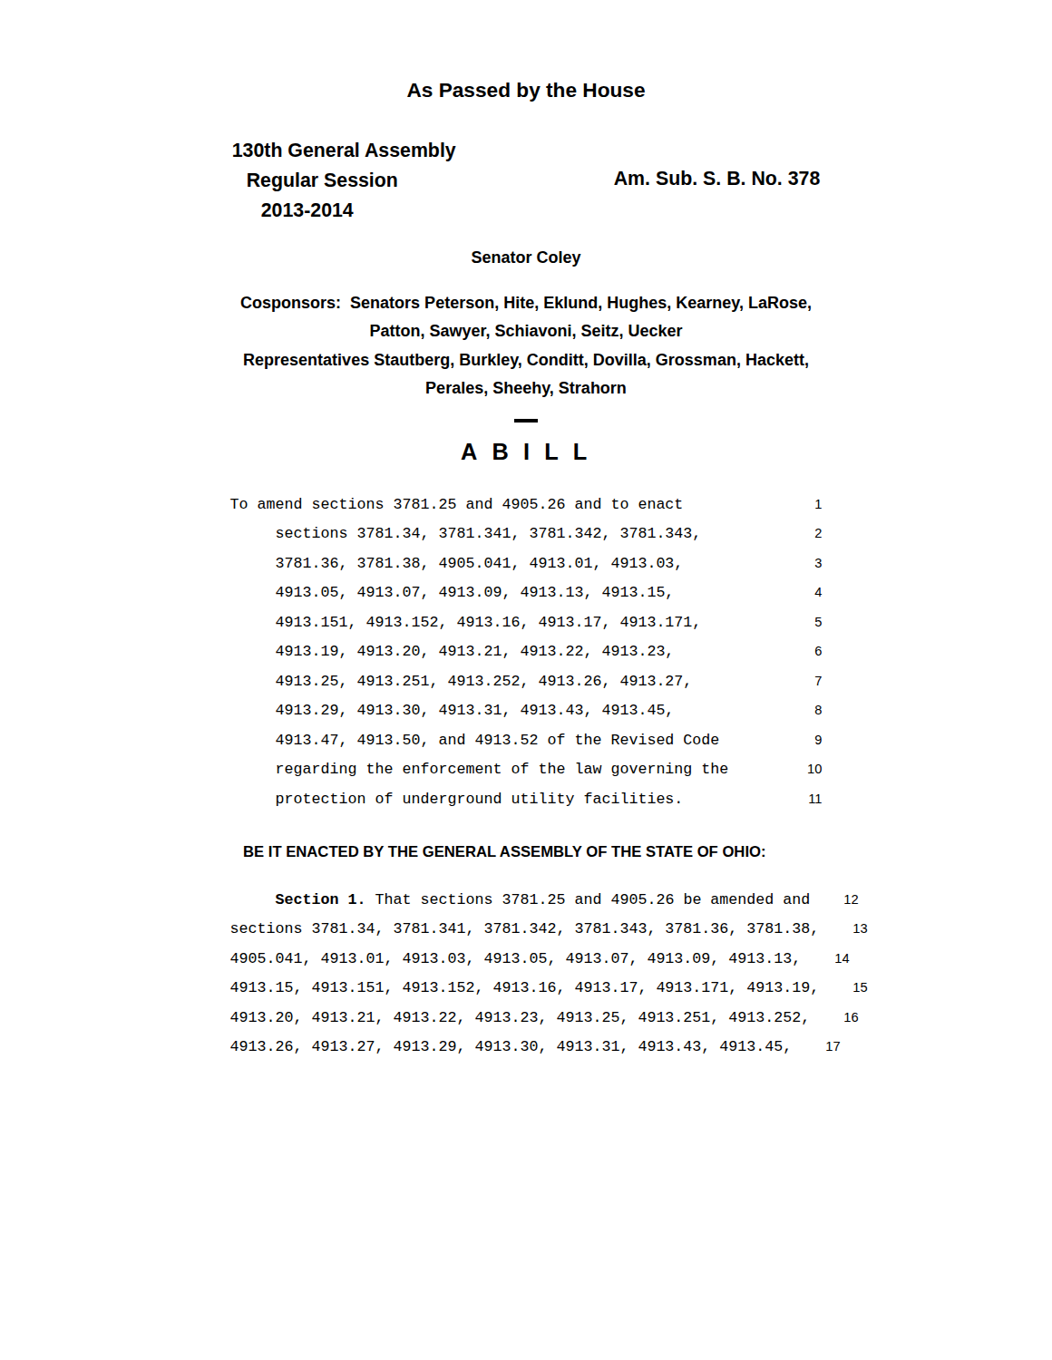As Passed by the House
130th General Assembly Regular Session 2013-2014
Am. Sub. S. B. No. 378
Senator Coley
Cosponsors: Senators Peterson, Hite, Eklund, Hughes, Kearney, LaRose,
Patton, Sawyer, Schiavoni, Seitz, Uecker
Representatives Stautberg, Burkley, Conditt, Dovilla, Grossman, Hackett,
Perales, Sheehy, Strahorn
A B I L L
To amend sections 3781.25 and 4905.26 and to enact 1
sections 3781.34, 3781.341, 3781.342, 3781.343, 2
3781.36, 3781.38, 4905.041, 4913.01, 4913.03, 3
4913.05, 4913.07, 4913.09, 4913.13, 4913.15, 4
4913.151, 4913.152, 4913.16, 4913.17, 4913.171, 5
4913.19, 4913.20, 4913.21, 4913.22, 4913.23, 6
4913.25, 4913.251, 4913.252, 4913.26, 4913.27, 7
4913.29, 4913.30, 4913.31, 4913.43, 4913.45, 8
4913.47, 4913.50, and 4913.52 of the Revised Code 9
regarding the enforcement of the law governing the 10
protection of underground utility facilities. 11
BE IT ENACTED BY THE GENERAL ASSEMBLY OF THE STATE OF OHIO:
Section 1. That sections 3781.25 and 4905.26 be amended and 12
sections 3781.34, 3781.341, 3781.342, 3781.343, 3781.36, 3781.38, 13
4905.041, 4913.01, 4913.03, 4913.05, 4913.07, 4913.09, 4913.13, 14
4913.15, 4913.151, 4913.152, 4913.16, 4913.17, 4913.171, 4913.19, 15
4913.20, 4913.21, 4913.22, 4913.23, 4913.25, 4913.251, 4913.252, 16
4913.26, 4913.27, 4913.29, 4913.30, 4913.31, 4913.43, 4913.45, 17